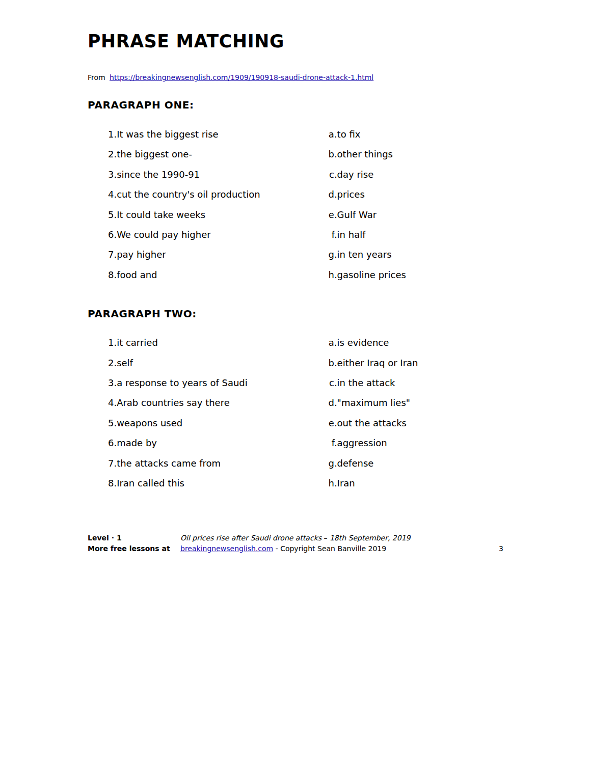PHRASE MATCHING
From https://breakingnewsenglish.com/1909/190918-saudi-drone-attack-1.html
PARAGRAPH ONE:
| 1. | It was the biggest rise | a. | to fix |
| 2. | the biggest one- | b. | other things |
| 3. | since the 1990-91 | c. | day rise |
| 4. | cut the country's oil production | d. | prices |
| 5. | It could take weeks | e. | Gulf War |
| 6. | We could pay higher | f. | in half |
| 7. | pay higher | g. | in ten years |
| 8. | food and | h. | gasoline prices |
PARAGRAPH TWO:
| 1. | it carried | a. | is evidence |
| 2. | self | b. | either Iraq or Iran |
| 3. | a response to years of Saudi | c. | in the attack |
| 4. | Arab countries say there | d. | "maximum lies" |
| 5. | weapons used | e. | out the attacks |
| 6. | made by | f. | aggression |
| 7. | the attacks came from | g. | defense |
| 8. | Iran called this | h. | Iran |
Level · 1
Oil prices rise after Saudi drone attacks – 18th September, 2019
More free lessons at
breakingnewsenglish.com - Copyright Sean Banville 2019
3